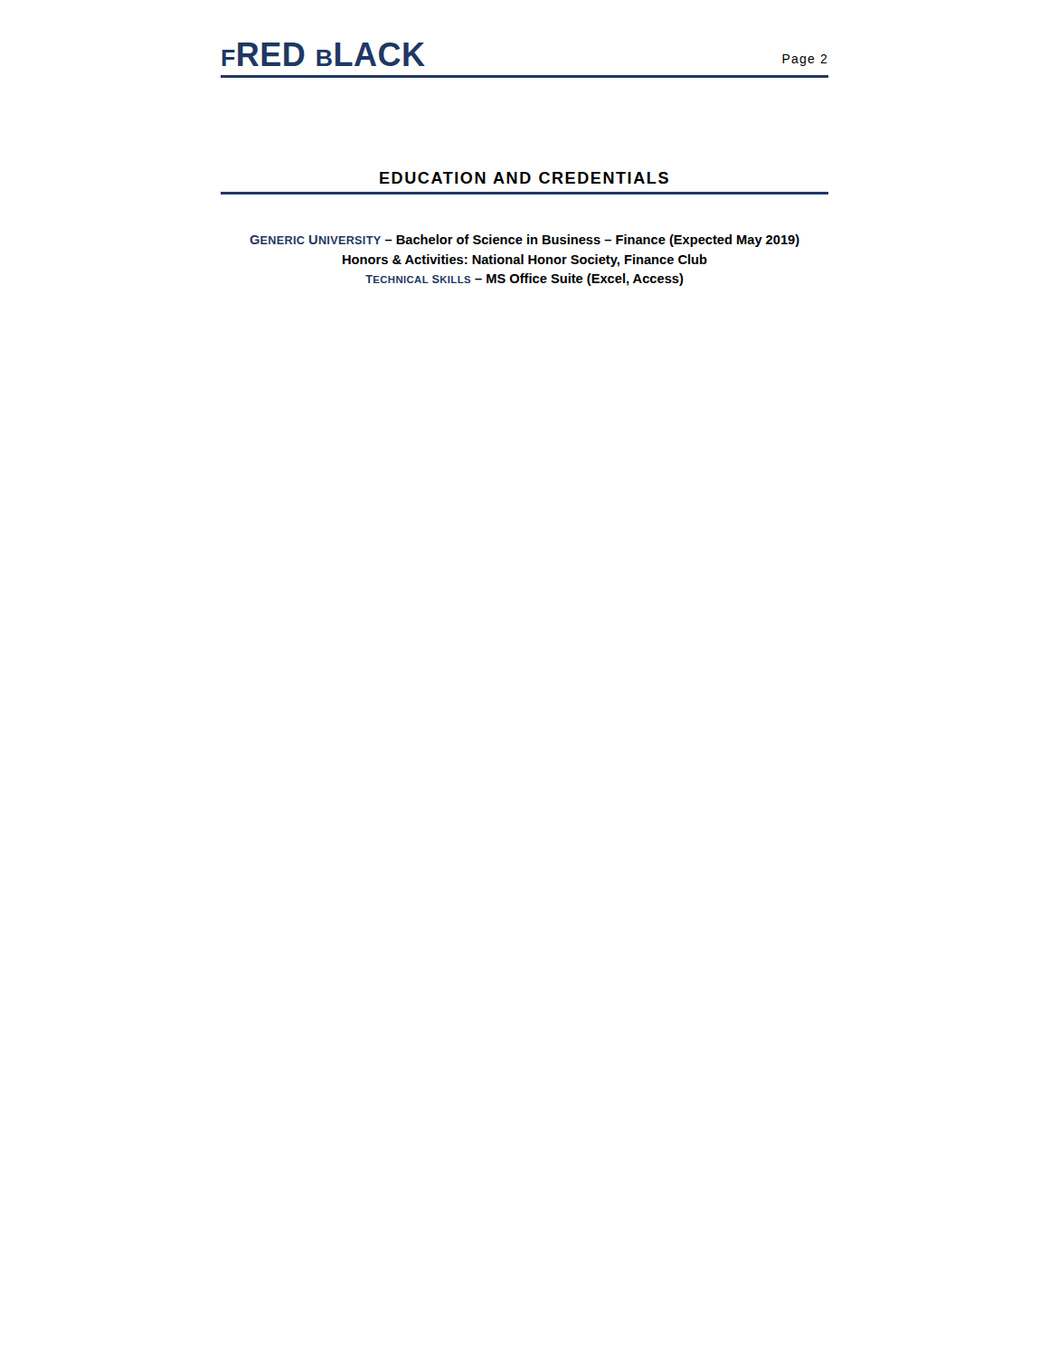FRED BLACK
Page 2
EDUCATION AND CREDENTIALS
GENERIC UNIVERSITY – Bachelor of Science in Business – Finance (Expected May 2019)
Honors & Activities: National Honor Society, Finance Club
TECHNICAL SKILLS – MS Office Suite (Excel, Access)